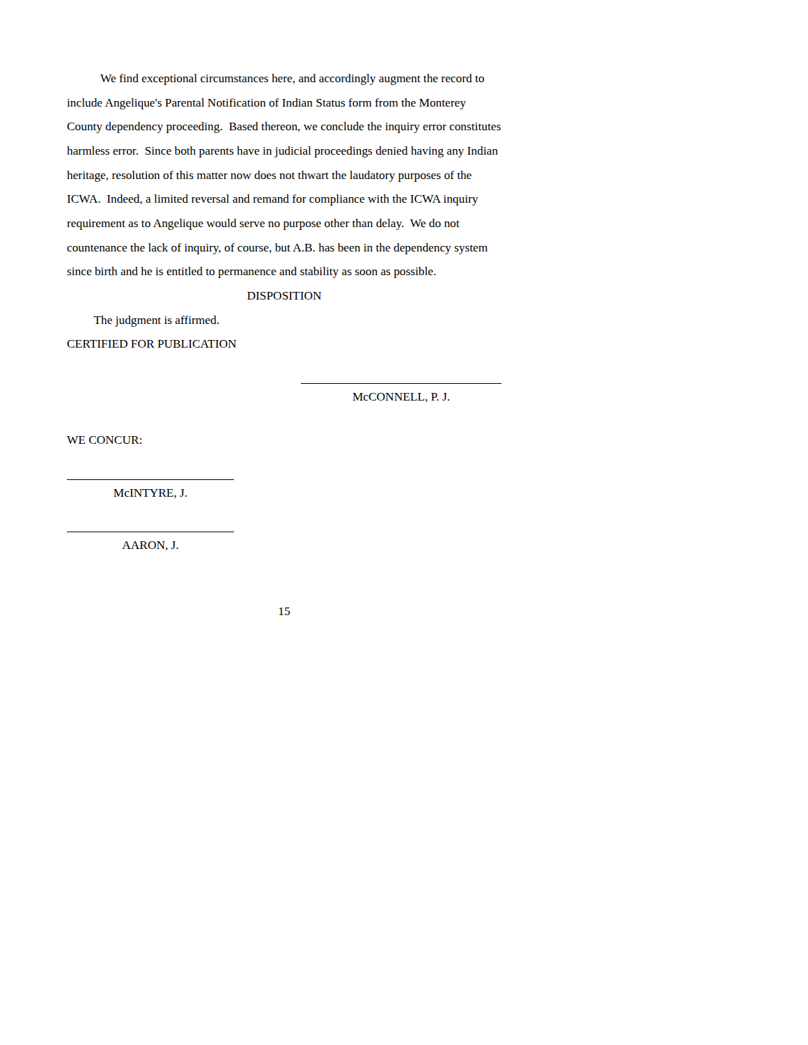We find exceptional circumstances here, and accordingly augment the record to include Angelique's Parental Notification of Indian Status form from the Monterey County dependency proceeding. Based thereon, we conclude the inquiry error constitutes harmless error. Since both parents have in judicial proceedings denied having any Indian heritage, resolution of this matter now does not thwart the laudatory purposes of the ICWA. Indeed, a limited reversal and remand for compliance with the ICWA inquiry requirement as to Angelique would serve no purpose other than delay. We do not countenance the lack of inquiry, of course, but A.B. has been in the dependency system since birth and he is entitled to permanence and stability as soon as possible.
DISPOSITION
The judgment is affirmed.
CERTIFIED FOR PUBLICATION
McCONNELL, P. J.
WE CONCUR:
McINTYRE, J.
AARON, J.
15